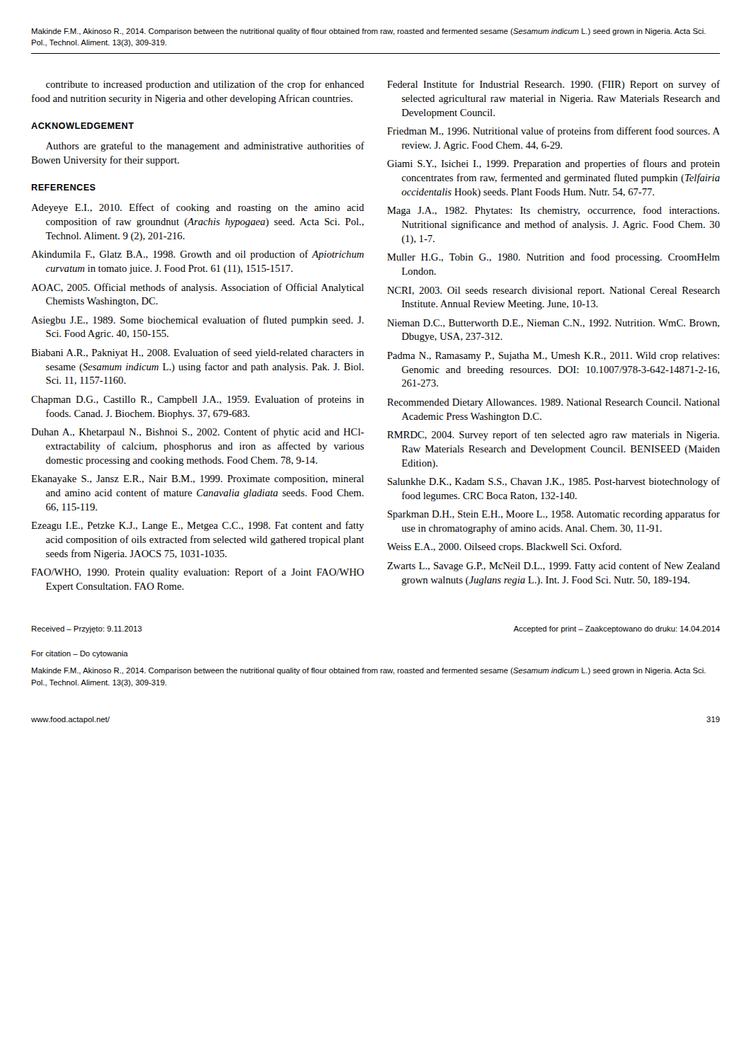Makinde F.M., Akinoso R., 2014. Comparison between the nutritional quality of flour obtained from raw, roasted and fermented sesame (Sesamum indicum L.) seed grown in Nigeria. Acta Sci. Pol., Technol. Aliment. 13(3), 309-319.
contribute to increased production and utilization of the crop for enhanced food and nutrition security in Nigeria and other developing African countries.
ACKNOWLEDGEMENT
Authors are grateful to the management and administrative authorities of Bowen University for their support.
REFERENCES
Adeyeye E.I., 2010. Effect of cooking and roasting on the amino acid composition of raw groundnut (Arachis hypogaea) seed. Acta Sci. Pol., Technol. Aliment. 9 (2), 201-216.
Akindumila F., Glatz B.A., 1998. Growth and oil production of Apiotrichum curvatum in tomato juice. J. Food Prot. 61 (11), 1515-1517.
AOAC, 2005. Official methods of analysis. Association of Official Analytical Chemists Washington, DC.
Asiegbu J.E., 1989. Some biochemical evaluation of fluted pumpkin seed. J. Sci. Food Agric. 40, 150-155.
Biabani A.R., Pakniyat H., 2008. Evaluation of seed yield-related characters in sesame (Sesamum indicum L.) using factor and path analysis. Pak. J. Biol. Sci. 11, 1157-1160.
Chapman D.G., Castillo R., Campbell J.A., 1959. Evaluation of proteins in foods. Canad. J. Biochem. Biophys. 37, 679-683.
Duhan A., Khetarpaul N., Bishnoi S., 2002. Content of phytic acid and HCl-extractability of calcium, phosphorus and iron as affected by various domestic processing and cooking methods. Food Chem. 78, 9-14.
Ekanayake S., Jansz E.R., Nair B.M., 1999. Proximate composition, mineral and amino acid content of mature Canavalia gladiata seeds. Food Chem. 66, 115-119.
Ezeagu I.E., Petzke K.J., Lange E., Metgea C.C., 1998. Fat content and fatty acid composition of oils extracted from selected wild gathered tropical plant seeds from Nigeria. JAOCS 75, 1031-1035.
FAO/WHO, 1990. Protein quality evaluation: Report of a Joint FAO/WHO Expert Consultation. FAO Rome.
Federal Institute for Industrial Research. 1990. (FIIR) Report on survey of selected agricultural raw material in Nigeria. Raw Materials Research and Development Council.
Friedman M., 1996. Nutritional value of proteins from different food sources. A review. J. Agric. Food Chem. 44, 6-29.
Giami S.Y., Isichei I., 1999. Preparation and properties of flours and protein concentrates from raw, fermented and germinated fluted pumpkin (Telfairia occidentalis Hook) seeds. Plant Foods Hum. Nutr. 54, 67-77.
Maga J.A., 1982. Phytates: Its chemistry, occurrence, food interactions. Nutritional significance and method of analysis. J. Agric. Food Chem. 30 (1), 1-7.
Muller H.G., Tobin G., 1980. Nutrition and food processing. CroomHelm London.
NCRI, 2003. Oil seeds research divisional report. National Cereal Research Institute. Annual Review Meeting. June, 10-13.
Nieman D.C., Butterworth D.E., Nieman C.N., 1992. Nutrition. WmC. Brown, Dbugye, USA, 237-312.
Padma N., Ramasamy P., Sujatha M., Umesh K.R., 2011. Wild crop relatives: Genomic and breeding resources. DOI: 10.1007/978-3-642-14871-2-16, 261-273.
Recommended Dietary Allowances. 1989. National Research Council. National Academic Press Washington D.C.
RMRDC, 2004. Survey report of ten selected agro raw materials in Nigeria. Raw Materials Research and Development Council. BENISEED (Maiden Edition).
Salunkhe D.K., Kadam S.S., Chavan J.K., 1985. Post-harvest biotechnology of food legumes. CRC Boca Raton, 132-140.
Sparkman D.H., Stein E.H., Moore L., 1958. Automatic recording apparatus for use in chromatography of amino acids. Anal. Chem. 30, 11-91.
Weiss E.A., 2000. Oilseed crops. Blackwell Sci. Oxford.
Zwarts L., Savage G.P., McNeil D.L., 1999. Fatty acid content of New Zealand grown walnuts (Juglans regia L.). Int. J. Food Sci. Nutr. 50, 189-194.
Received – Przyjęto: 9.11.2013
Accepted for print – Zaakceptowano do druku: 14.04.2014
For citation – Do cytowania
Makinde F.M., Akinoso R., 2014. Comparison between the nutritional quality of flour obtained from raw, roasted and fermented sesame (Sesamum indicum L.) seed grown in Nigeria. Acta Sci. Pol., Technol. Aliment. 13(3), 309-319.
www.food.actapol.net/
319